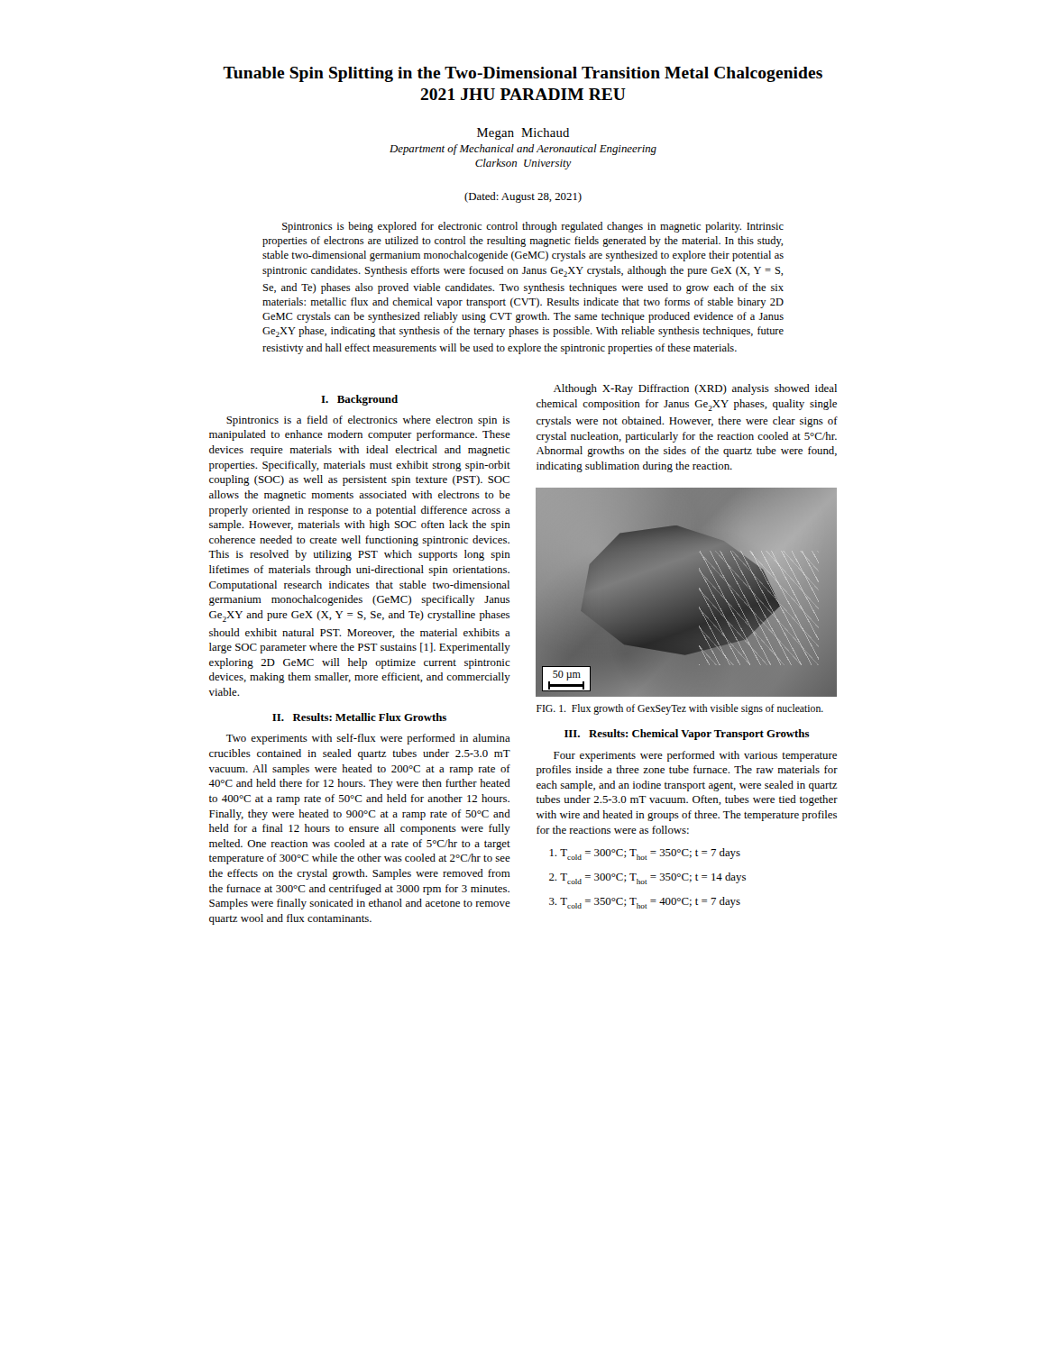Tunable Spin Splitting in the Two-Dimensional Transition Metal Chalcogenides
2021 JHU PARADIM REU
Megan Michaud
Department of Mechanical and Aeronautical Engineering
Clarkson University
(Dated: August 28, 2021)
Spintronics is being explored for electronic control through regulated changes in magnetic polarity. Intrinsic properties of electrons are utilized to control the resulting magnetic fields generated by the material. In this study, stable two-dimensional germanium monochalcogenide (GeMC) crystals are synthesized to explore their potential as spintronic candidates. Synthesis efforts were focused on Janus Ge2XY crystals, although the pure GeX (X, Y = S, Se, and Te) phases also proved viable candidates. Two synthesis techniques were used to grow each of the six materials: metallic flux and chemical vapor transport (CVT). Results indicate that two forms of stable binary 2D GeMC crystals can be synthesized reliably using CVT growth. The same technique produced evidence of a Janus Ge2XY phase, indicating that synthesis of the ternary phases is possible. With reliable synthesis techniques, future resistivty and hall effect measurements will be used to explore the spintronic properties of these materials.
I. Background
Spintronics is a field of electronics where electron spin is manipulated to enhance modern computer performance. These devices require materials with ideal electrical and magnetic properties. Specifically, materials must exhibit strong spin-orbit coupling (SOC) as well as persistent spin texture (PST). SOC allows the magnetic moments associated with electrons to be properly oriented in response to a potential difference across a sample. However, materials with high SOC often lack the spin coherence needed to create well functioning spintronic devices. This is resolved by utilizing PST which supports long spin lifetimes of materials through uni-directional spin orientations. Computational research indicates that stable two-dimensional germanium monochalcogenides (GeMC) specifically Janus Ge2XY and pure GeX (X, Y = S, Se, and Te) crystalline phases should exhibit natural PST. Moreover, the material exhibits a large SOC parameter where the PST sustains [1]. Experimentally exploring 2D GeMC will help optimize current spintronic devices, making them smaller, more efficient, and commercially viable.
II. Results: Metallic Flux Growths
Two experiments with self-flux were performed in alumina crucibles contained in sealed quartz tubes under 2.5-3.0 mT vacuum. All samples were heated to 200°C at a ramp rate of 40°C and held there for 12 hours. They were then further heated to 400°C at a ramp rate of 50°C and held for another 12 hours. Finally, they were heated to 900°C at a ramp rate of 50°C and held for a final 12 hours to ensure all components were fully melted. One reaction was cooled at a rate of 5°C/hr to a target temperature of 300°C while the other was cooled at 2°C/hr to see the effects on the crystal growth. Samples were removed from the furnace at 300°C and centrifuged at 3000 rpm for 3 minutes. Samples were finally sonicated in ethanol and acetone to remove quartz wool and flux contaminants.
Although X-Ray Diffraction (XRD) analysis showed ideal chemical composition for Janus Ge2XY phases, quality single crystals were not obtained. However, there were clear signs of crystal nucleation, particularly for the reaction cooled at 5°C/hr. Abnormal growths on the sides of the quartz tube were found, indicating sublimation during the reaction.
50 µm
FIG. 1. Flux growth of GexSeyTez with visible signs of nucleation.
III. Results: Chemical Vapor Transport Growths
Four experiments were performed with various temperature profiles inside a three zone tube furnace. The raw materials for each sample, and an iodine transport agent, were sealed in quartz tubes under 2.5-3.0 mT vacuum. Often, tubes were tied together with wire and heated in groups of three. The temperature profiles for the reactions were as follows:
Tcold = 300°C; Thot = 350°C; t = 7 days
Tcold = 300°C; Thot = 350°C; t = 14 days
Tcold = 350°C; Thot = 400°C; t = 7 days